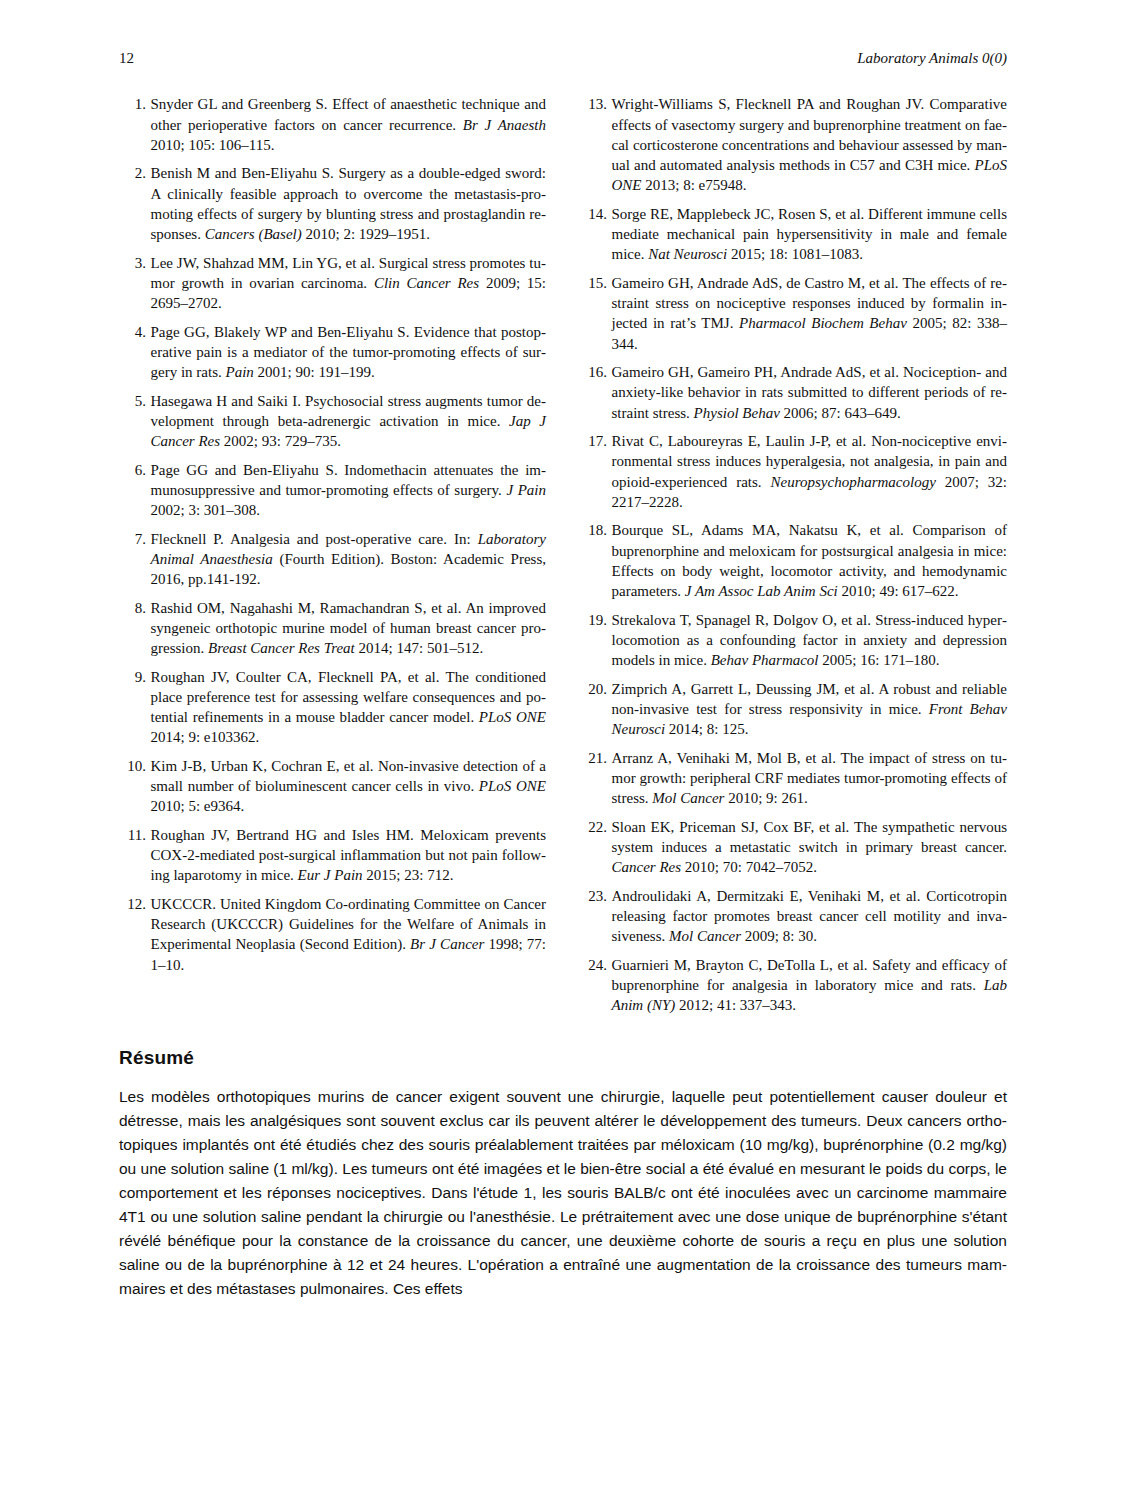12
Laboratory Animals 0(0)
Snyder GL and Greenberg S. Effect of anaesthetic technique and other perioperative factors on cancer recurrence. Br J Anaesth 2010; 105: 106–115.
Benish M and Ben-Eliyahu S. Surgery as a double-edged sword: A clinically feasible approach to overcome the metastasis-promoting effects of surgery by blunting stress and prostaglandin responses. Cancers (Basel) 2010; 2: 1929–1951.
Lee JW, Shahzad MM, Lin YG, et al. Surgical stress promotes tumor growth in ovarian carcinoma. Clin Cancer Res 2009; 15: 2695–2702.
Page GG, Blakely WP and Ben-Eliyahu S. Evidence that postoperative pain is a mediator of the tumor-promoting effects of surgery in rats. Pain 2001; 90: 191–199.
Hasegawa H and Saiki I. Psychosocial stress augments tumor development through beta-adrenergic activation in mice. Jap J Cancer Res 2002; 93: 729–735.
Page GG and Ben-Eliyahu S. Indomethacin attenuates the immunosuppressive and tumor-promoting effects of surgery. J Pain 2002; 3: 301–308.
Flecknell P. Analgesia and post-operative care. In: Laboratory Animal Anaesthesia (Fourth Edition). Boston: Academic Press, 2016, pp.141-192.
Rashid OM, Nagahashi M, Ramachandran S, et al. An improved syngeneic orthotopic murine model of human breast cancer progression. Breast Cancer Res Treat 2014; 147: 501–512.
Roughan JV, Coulter CA, Flecknell PA, et al. The conditioned place preference test for assessing welfare consequences and potential refinements in a mouse bladder cancer model. PLoS ONE 2014; 9: e103362.
Kim J-B, Urban K, Cochran E, et al. Non-invasive detection of a small number of bioluminescent cancer cells in vivo. PLoS ONE 2010; 5: e9364.
Roughan JV, Bertrand HG and Isles HM. Meloxicam prevents COX-2-mediated post-surgical inflammation but not pain following laparotomy in mice. Eur J Pain 2015; 23: 712.
UKCCCR. United Kingdom Co-ordinating Committee on Cancer Research (UKCCCR) Guidelines for the Welfare of Animals in Experimental Neoplasia (Second Edition). Br J Cancer 1998; 77: 1–10.
Wright-Williams S, Flecknell PA and Roughan JV. Comparative effects of vasectomy surgery and buprenorphine treatment on faecal corticosterone concentrations and behaviour assessed by manual and automated analysis methods in C57 and C3H mice. PLoS ONE 2013; 8: e75948.
Sorge RE, Mapplebeck JC, Rosen S, et al. Different immune cells mediate mechanical pain hypersensitivity in male and female mice. Nat Neurosci 2015; 18: 1081–1083.
Gameiro GH, Andrade AdS, de Castro M, et al. The effects of restraint stress on nociceptive responses induced by formalin injected in rat’s TMJ. Pharmacol Biochem Behav 2005; 82: 338–344.
Gameiro GH, Gameiro PH, Andrade AdS, et al. Nociception- and anxiety-like behavior in rats submitted to different periods of restraint stress. Physiol Behav 2006; 87: 643–649.
Rivat C, Laboureyras E, Laulin J-P, et al. Non-nociceptive environmental stress induces hyperalgesia, not analgesia, in pain and opioid-experienced rats. Neuropsychopharmacology 2007; 32: 2217–2228.
Bourque SL, Adams MA, Nakatsu K, et al. Comparison of buprenorphine and meloxicam for postsurgical analgesia in mice: Effects on body weight, locomotor activity, and hemodynamic parameters. J Am Assoc Lab Anim Sci 2010; 49: 617–622.
Strekalova T, Spanagel R, Dolgov O, et al. Stress-induced hyperlocomotion as a confounding factor in anxiety and depression models in mice. Behav Pharmacol 2005; 16: 171–180.
Zimprich A, Garrett L, Deussing JM, et al. A robust and reliable non-invasive test for stress responsivity in mice. Front Behav Neurosci 2014; 8: 125.
Arranz A, Venihaki M, Mol B, et al. The impact of stress on tumor growth: peripheral CRF mediates tumor-promoting effects of stress. Mol Cancer 2010; 9: 261.
Sloan EK, Priceman SJ, Cox BF, et al. The sympathetic nervous system induces a metastatic switch in primary breast cancer. Cancer Res 2010; 70: 7042–7052.
Androulidaki A, Dermitzaki E, Venihaki M, et al. Corticotropin releasing factor promotes breast cancer cell motility and invasiveness. Mol Cancer 2009; 8: 30.
Guarnieri M, Brayton C, DeTolla L, et al. Safety and efficacy of buprenorphine for analgesia in laboratory mice and rats. Lab Anim (NY) 2012; 41: 337–343.
Résumé
Les modèles orthotopiques murins de cancer exigent souvent une chirurgie, laquelle peut potentiellement causer douleur et détresse, mais les analgésiques sont souvent exclus car ils peuvent altérer le développement des tumeurs. Deux cancers orthotopiques implantés ont été étudiés chez des souris préalablement traitées par méloxicam (10 mg/kg), buprénorphine (0.2 mg/kg) ou une solution saline (1 ml/kg). Les tumeurs ont été imagées et le bien-être social a été évalué en mesurant le poids du corps, le comportement et les réponses nociceptives. Dans l'étude 1, les souris BALB/c ont été inoculées avec un carcinome mammaire 4T1 ou une solution saline pendant la chirurgie ou l'anesthésie. Le prétraitement avec une dose unique de buprénorphine s'étant révélé bénéfique pour la constance de la croissance du cancer, une deuxième cohorte de souris a reçu en plus une solution saline ou de la buprénorphine à 12 et 24 heures. L'opération a entraîné une augmentation de la croissance des tumeurs mammaires et des métastases pulmonaires. Ces effets